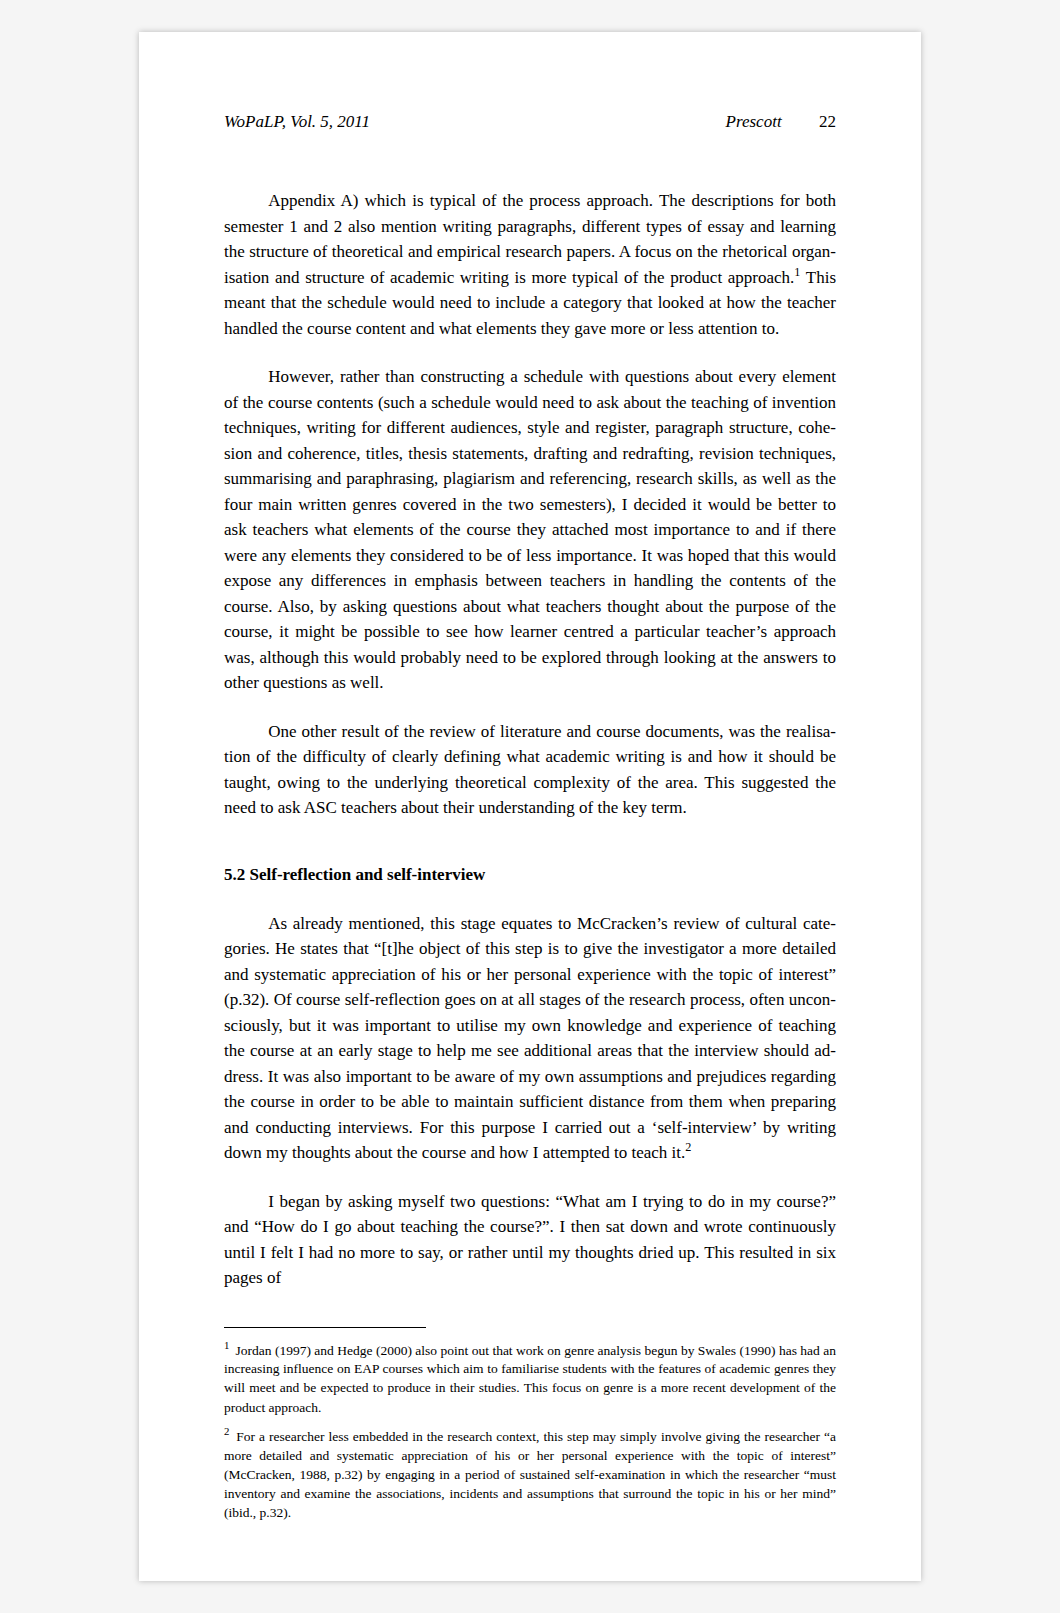WoPaLP, Vol. 5, 2011 Prescott22
Appendix A) which is typical of the process approach. The descriptions for both semester 1 and 2 also mention writing paragraphs, different types of essay and learning the structure of theoretical and empirical research papers. A focus on the rhetorical organisation and structure of academic writing is more typical of the product approach.1 This meant that the schedule would need to include a category that looked at how the teacher handled the course content and what elements they gave more or less attention to.
However, rather than constructing a schedule with questions about every element of the course contents (such a schedule would need to ask about the teaching of invention techniques, writing for different audiences, style and register, paragraph structure, cohesion and coherence, titles, thesis statements, drafting and redrafting, revision techniques, summarising and paraphrasing, plagiarism and referencing, research skills, as well as the four main written genres covered in the two semesters), I decided it would be better to ask teachers what elements of the course they attached most importance to and if there were any elements they considered to be of less importance. It was hoped that this would expose any differences in emphasis between teachers in handling the contents of the course. Also, by asking questions about what teachers thought about the purpose of the course, it might be possible to see how learner centred a particular teacher’s approach was, although this would probably need to be explored through looking at the answers to other questions as well.
One other result of the review of literature and course documents, was the realisation of the difficulty of clearly defining what academic writing is and how it should be taught, owing to the underlying theoretical complexity of the area. This suggested the need to ask ASC teachers about their understanding of the key term.
5.2 Self-reflection and self-interview
As already mentioned, this stage equates to McCracken’s review of cultural categories. He states that “[t]he object of this step is to give the investigator a more detailed and systematic appreciation of his or her personal experience with the topic of interest” (p.32). Of course self-reflection goes on at all stages of the research process, often unconsciously, but it was important to utilise my own knowledge and experience of teaching the course at an early stage to help me see additional areas that the interview should address. It was also important to be aware of my own assumptions and prejudices regarding the course in order to be able to maintain sufficient distance from them when preparing and conducting interviews. For this purpose I carried out a ‘self-interview’ by writing down my thoughts about the course and how I attempted to teach it.2
I began by asking myself two questions: “What am I trying to do in my course?” and “How do I go about teaching the course?”. I then sat down and wrote continuously until I felt I had no more to say, or rather until my thoughts dried up. This resulted in six pages of
1 Jordan (1997) and Hedge (2000) also point out that work on genre analysis begun by Swales (1990) has had an increasing influence on EAP courses which aim to familiarise students with the features of academic genres they will meet and be expected to produce in their studies. This focus on genre is a more recent development of the product approach.
2 For a researcher less embedded in the research context, this step may simply involve giving the researcher “a more detailed and systematic appreciation of his or her personal experience with the topic of interest” (McCracken, 1988, p.32) by engaging in a period of sustained self-examination in which the researcher “must inventory and examine the associations, incidents and assumptions that surround the topic in his or her mind” (ibid., p.32).